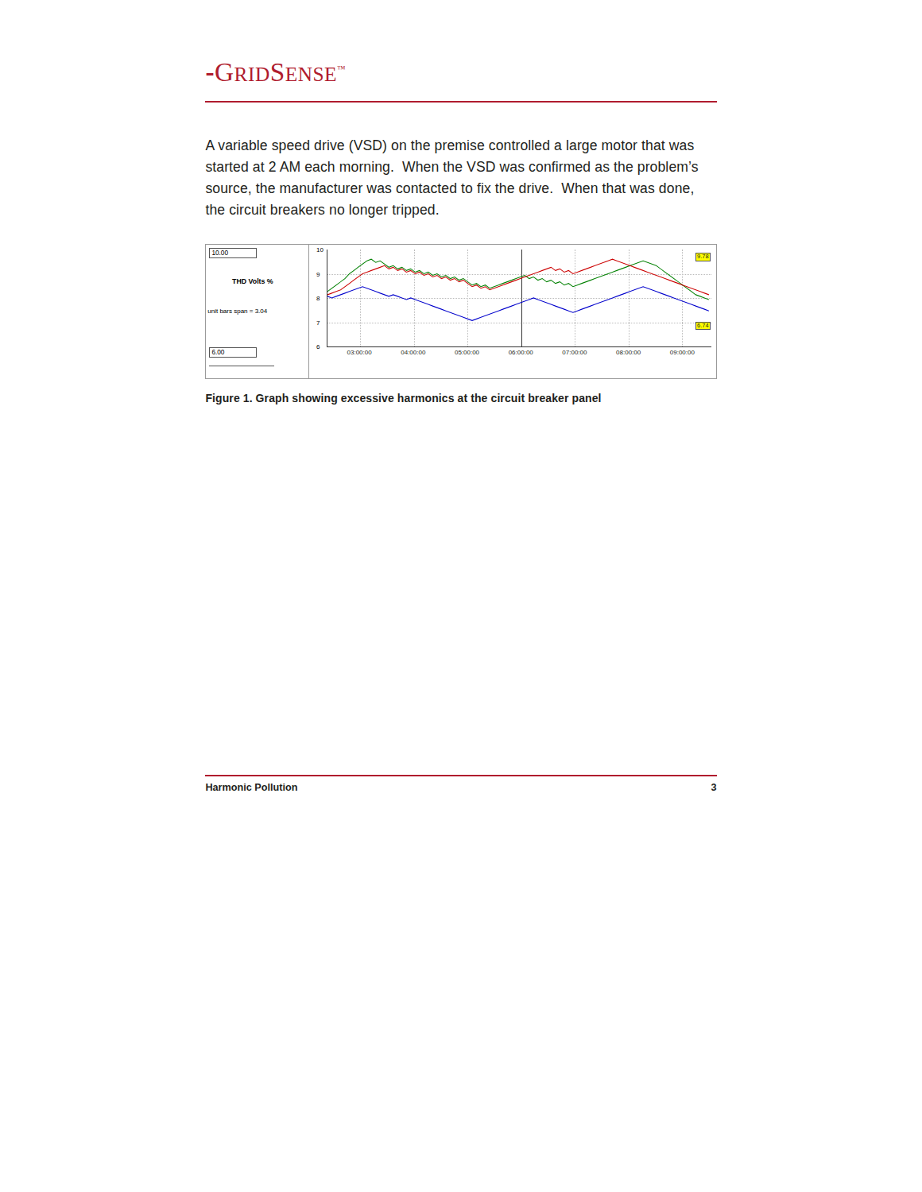-GRIDSENSE™
A variable speed drive (VSD) on the premise controlled a large motor that was started at 2 AM each morning. When the VSD was confirmed as the problem’s source, the manufacturer was contacted to fix the drive. When that was done, the circuit breakers no longer tripped.
10.00
THD Volts %
unit bars span = 3.04
6.00
10 9 8 7 6
9.78
6.74
03:00:00 04:00:00 05:00:00 06:00:00 07:00:00 08:00:00 09:00:00
Figure 1. Graph showing excessive harmonics at the circuit breaker panel
Harmonic Pollution 3